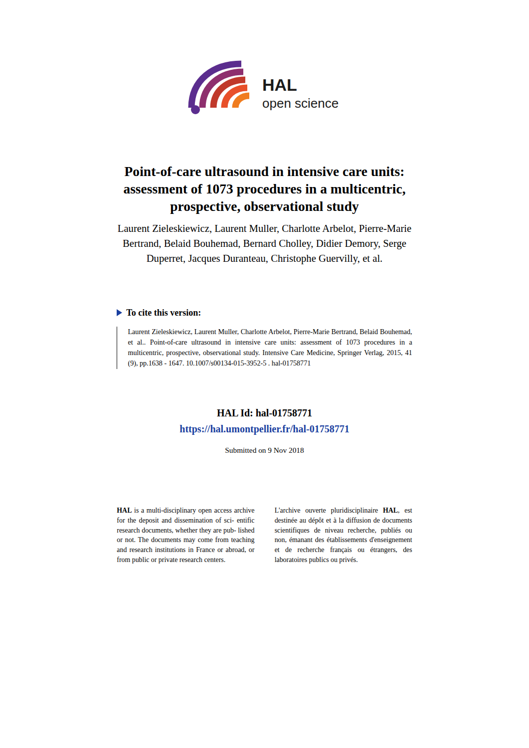HAL open science
Point-of-care ultrasound in intensive care units:
assessment of 1073 procedures in a multicentric,
prospective, observational study
Laurent Zieleskiewicz, Laurent Muller, Charlotte Arbelot, Pierre-Marie
Bertrand, Belaid Bouhemad, Bernard Cholley, Didier Demory, Serge
Duperret, Jacques Duranteau, Christophe Guervilly, et al.
To cite this version:
Laurent Zieleskiewicz, Laurent Muller, Charlotte Arbelot, Pierre-Marie Bertrand, Belaid Bouhemad, et al.. Point-of-care ultrasound in intensive care units: assessment of 1073 procedures in a multicentric, prospective, observational study. Intensive Care Medicine, Springer Verlag, 2015, 41 (9), pp.1638 - 1647. 10.1007/s00134-015-3952-5 . hal-01758771
HAL Id: hal-01758771
https://hal.umontpellier.fr/hal-01758771
Submitted on 9 Nov 2018
HAL is a multi-disciplinary open access archive for the deposit and dissemination of sci- entific research documents, whether they are pub- lished or not. The documents may come from teaching and research institutions in France or abroad, or from public or private research centers.
L'archive ouverte pluridisciplinaire HAL, est destinée au dépôt et à la diffusion de documents scientifiques de niveau recherche, publiés ou non, émanant des établissements d'enseignement et de recherche français ou étrangers, des laboratoires publics ou privés.